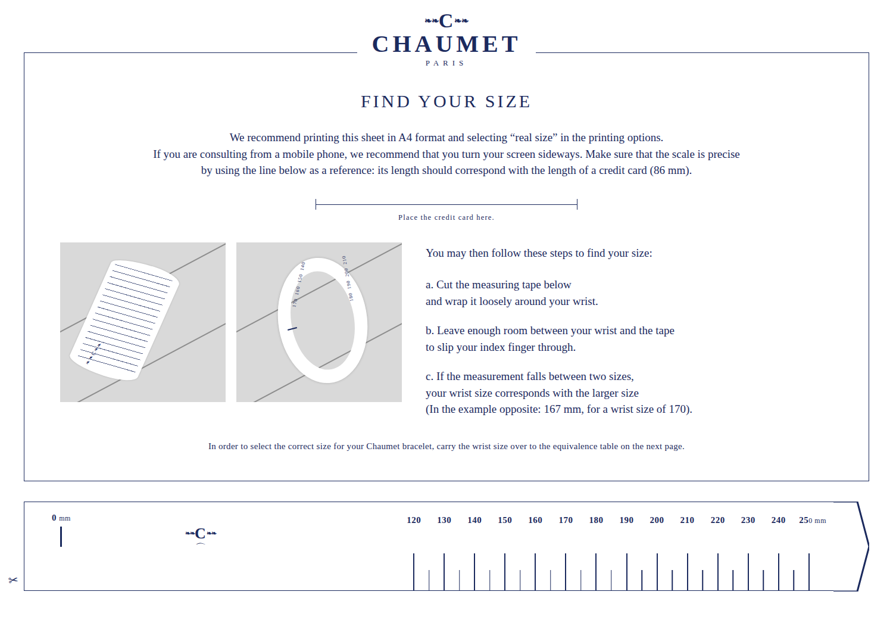❧❧C❧❧
CHAUMET
PARIS
FIND YOUR SIZE
We recommend printing this sheet in A4 format and selecting “real size” in the printing options.
If you are consulting from a mobile phone, we recommend that you turn your screen sideways. Make sure that the scale is precise
by using the line below as a reference: its length should correspond with the length of a credit card (86 mm).
Place the credit card here.
❧❧C❧❧
170 160 150 140
180 190 200 210
You may then follow these steps to find your size:
a. Cut the measuring tape below
and wrap it loosely around your wrist.
b. Leave enough room between your wrist and the tape
to slip your index finger through.
c. If the measurement falls between two sizes,
your wrist size corresponds with the larger size
(In the example opposite: 167 mm, for a wrist size of 170).
In order to select the correct size for your Chaumet bracelet, carry the wrist size over to the equivalence table on the next page.
✂
0 mm
❧❧C❧❧
⌒
120 130 140 150 160 170 180 190 200 210 220 230 240 250 mm